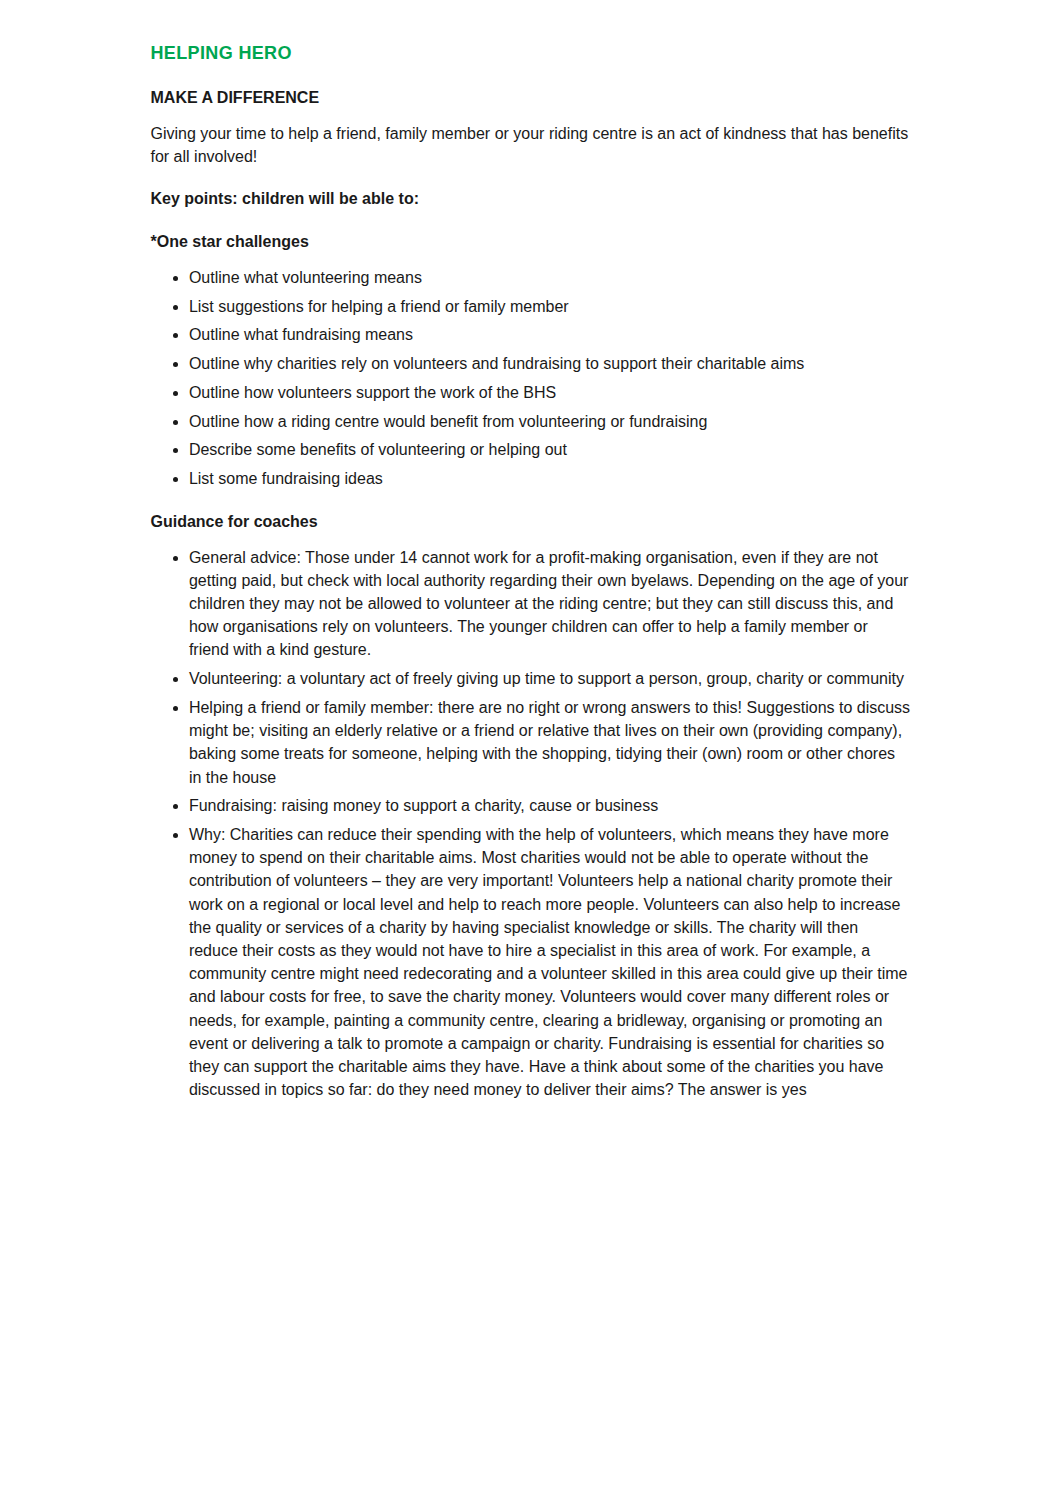HELPING HERO
MAKE A DIFFERENCE
Giving your time to help a friend, family member or your riding centre is an act of kindness that has benefits for all involved!
Key points: children will be able to:
*One star challenges
Outline what volunteering means
List suggestions for helping a friend or family member
Outline what fundraising means
Outline why charities rely on volunteers and fundraising to support their charitable aims
Outline how volunteers support the work of the BHS
Outline how a riding centre would benefit from volunteering or fundraising
Describe some benefits of volunteering or helping out
List some fundraising ideas
Guidance for coaches
General advice: Those under 14 cannot work for a profit-making organisation, even if they are not getting paid, but check with local authority regarding their own byelaws. Depending on the age of your children they may not be allowed to volunteer at the riding centre; but they can still discuss this, and how organisations rely on volunteers. The younger children can offer to help a family member or friend with a kind gesture.
Volunteering: a voluntary act of freely giving up time to support a person, group, charity or community
Helping a friend or family member: there are no right or wrong answers to this! Suggestions to discuss might be; visiting an elderly relative or a friend or relative that lives on their own (providing company), baking some treats for someone, helping with the shopping, tidying their (own) room or other chores in the house
Fundraising: raising money to support a charity, cause or business
Why: Charities can reduce their spending with the help of volunteers, which means they have more money to spend on their charitable aims. Most charities would not be able to operate without the contribution of volunteers – they are very important! Volunteers help a national charity promote their work on a regional or local level and help to reach more people. Volunteers can also help to increase the quality or services of a charity by having specialist knowledge or skills. The charity will then reduce their costs as they would not have to hire a specialist in this area of work. For example, a community centre might need redecorating and a volunteer skilled in this area could give up their time and labour costs for free, to save the charity money. Volunteers would cover many different roles or needs, for example, painting a community centre, clearing a bridleway, organising or promoting an event or delivering a talk to promote a campaign or charity. Fundraising is essential for charities so they can support the charitable aims they have. Have a think about some of the charities you have discussed in topics so far: do they need money to deliver their aims? The answer is yes